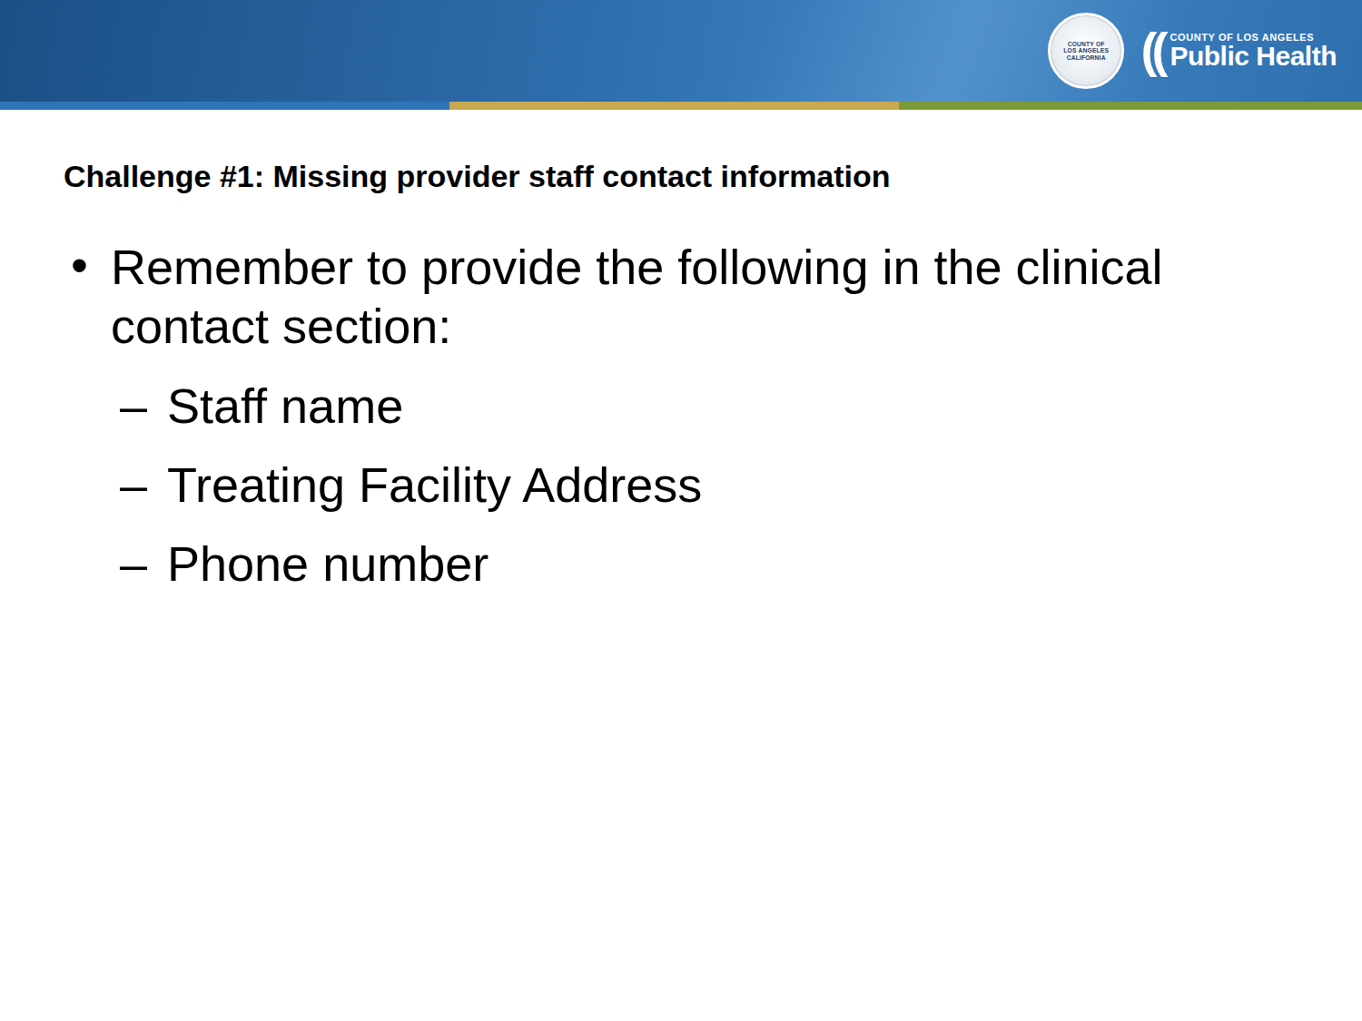COUNTY OF
LOS ANGELES
CALIFORNIA
((
County of Los Angeles
Public Health
Challenge #1: Missing provider staff contact information
Remember to provide the following in the clinical contact section:
Staff name
Treating Facility Address
Phone number